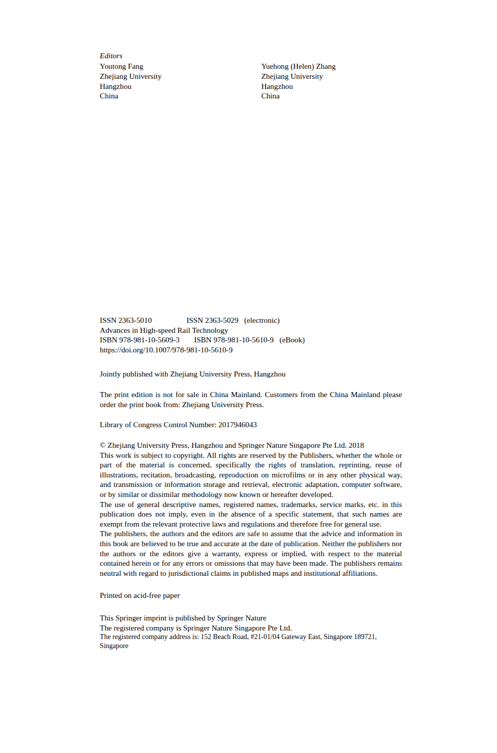Editors
| Youtong Fang | Yuehong (Helen) Zhang |
| Zhejiang University | Zhejiang University |
| Hangzhou | Hangzhou |
| China | China |
ISSN 2363-5010 ISSN 2363-5029 (electronic)
Advances in High-speed Rail Technology
ISBN 978-981-10-5609-3 ISBN 978-981-10-5610-9 (eBook)
https://doi.org/10.1007/978-981-10-5610-9
Jointly published with Zhejiang University Press, Hangzhou
The print edition is not for sale in China Mainland. Customers from the China Mainland please order the print book from: Zhejiang University Press.
Library of Congress Control Number: 2017946043
© Zhejiang University Press, Hangzhou and Springer Nature Singapore Pte Ltd. 2018
This work is subject to copyright. All rights are reserved by the Publishers, whether the whole or part of the material is concerned, specifically the rights of translation, reprinting, reuse of illustrations, recitation, broadcasting, reproduction on microfilms or in any other physical way, and transmission or information storage and retrieval, electronic adaptation, computer software, or by similar or dissimilar methodology now known or hereafter developed.
The use of general descriptive names, registered names, trademarks, service marks, etc. in this publication does not imply, even in the absence of a specific statement, that such names are exempt from the relevant protective laws and regulations and therefore free for general use.
The publishers, the authors and the editors are safe to assume that the advice and information in this book are believed to be true and accurate at the date of publication. Neither the publishers nor the authors or the editors give a warranty, express or implied, with respect to the material contained herein or for any errors or omissions that may have been made. The publishers remains neutral with regard to jurisdictional claims in published maps and institutional affiliations.
Printed on acid-free paper
This Springer imprint is published by Springer Nature
The registered company is Springer Nature Singapore Pte Ltd.
The registered company address is: 152 Beach Road, #21-01/04 Gateway East, Singapore 189721, Singapore